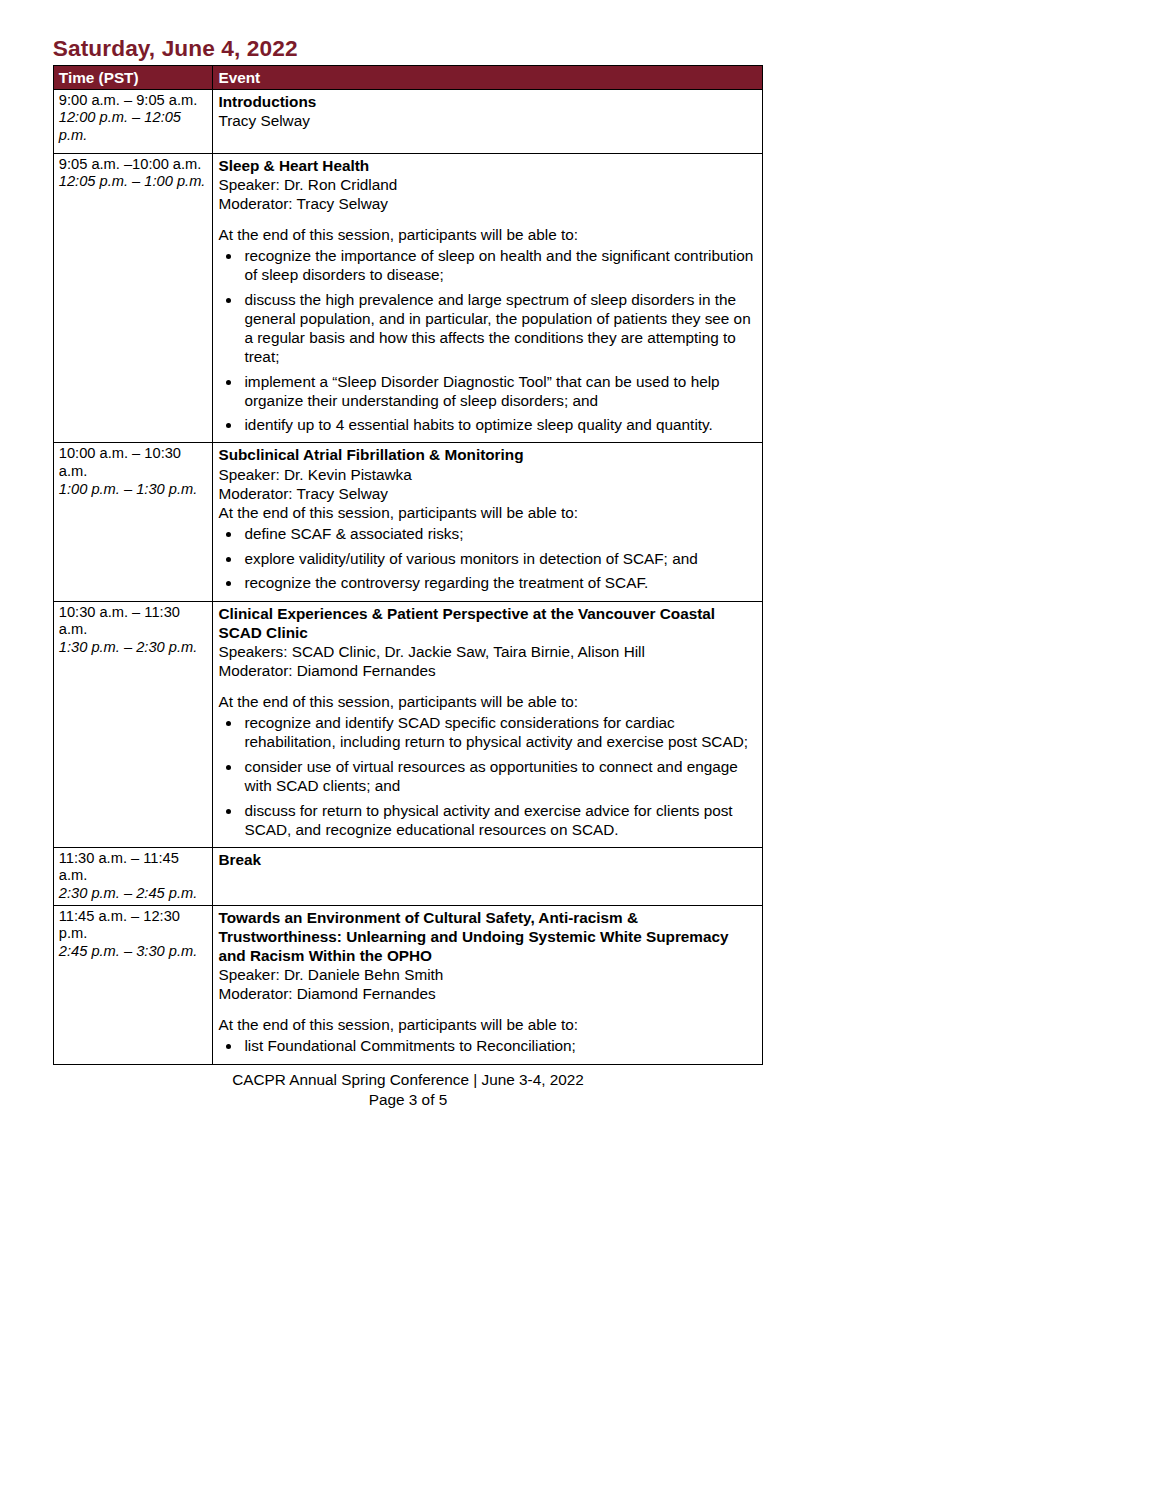Saturday, June 4, 2022
| Time (PST) | Event |
| --- | --- |
| 9:00 a.m. – 9:05 a.m. 12:00 p.m. – 12:05 p.m. | Introductions Tracy Selway |
| 9:05 a.m. –10:00 a.m. 12:05 p.m. – 1:00 p.m. | Sleep & Heart Health Speaker: Dr. Ron Cridland Moderator: Tracy Selway At the end of this session, participants will be able to: recognize the importance of sleep on health and the significant contribution of sleep disorders to disease; discuss the high prevalence and large spectrum of sleep disorders in the general population, and in particular, the population of patients they see on a regular basis and how this affects the conditions they are attempting to treat; implement a “Sleep Disorder Diagnostic Tool” that can be used to help organize their understanding of sleep disorders; and identify up to 4 essential habits to optimize sleep quality and quantity. |
| 10:00 a.m. – 10:30 a.m. 1:00 p.m. – 1:30 p.m. | Subclinical Atrial Fibrillation & Monitoring Speaker: Dr. Kevin Pistawka Moderator: Tracy Selway At the end of this session, participants will be able to: define SCAF & associated risks; explore validity/utility of various monitors in detection of SCAF; and recognize the controversy regarding the treatment of SCAF. |
| 10:30 a.m. – 11:30 a.m. 1:30 p.m. – 2:30 p.m. | Clinical Experiences & Patient Perspective at the Vancouver Coastal SCAD Clinic Speakers: SCAD Clinic, Dr. Jackie Saw, Taira Birnie, Alison Hill Moderator: Diamond Fernandes At the end of this session, participants will be able to: recognize and identify SCAD specific considerations for cardiac rehabilitation, including return to physical activity and exercise post SCAD; consider use of virtual resources as opportunities to connect and engage with SCAD clients; and discuss for return to physical activity and exercise advice for clients post SCAD, and recognize educational resources on SCAD. |
| 11:30 a.m. – 11:45 a.m. 2:30 p.m. – 2:45 p.m. | Break |
| 11:45 a.m. – 12:30 p.m. 2:45 p.m. – 3:30 p.m. | Towards an Environment of Cultural Safety, Anti-racism & Trustworthiness: Unlearning and Undoing Systemic White Supremacy and Racism Within the OPHO Speaker: Dr. Daniele Behn Smith Moderator: Diamond Fernandes At the end of this session, participants will be able to: list Foundational Commitments to Reconciliation; |
CACPR Annual Spring Conference | June 3-4, 2022
Page 3 of 5